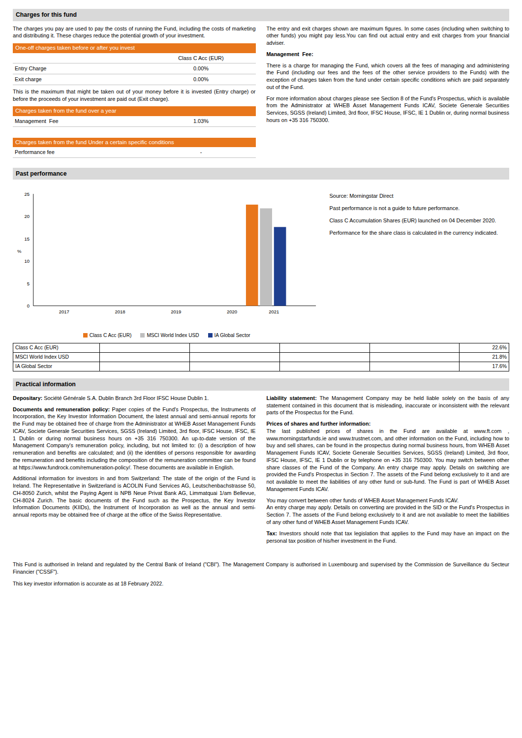Charges for this fund
The charges you pay are used to pay the costs of running the Fund, including the costs of marketing and distributing it. These charges reduce the potential growth of your investment.
One-off charges taken before or after you invest
| | Class C Acc (EUR) |
| Entry Charge | 0.00% |
| Exit charge | 0.00% |
This is the maximum that might be taken out of your money before it is invested (Entry charge) or before the proceeds of your investment are paid out (Exit charge).
Charges taken from the fund over a year
| Management Fee | 1.03% |
Charges taken from the fund Under a certain specific conditions
| Performance fee | - |
The entry and exit charges shown are maximum figures. In some cases (including when switching to other funds) you might pay less.You can find out actual entry and exit charges from your financial adviser.
Management Fee:
There is a charge for managing the Fund, which covers all the fees of managing and administering the Fund (including our fees and the fees of the other service providers to the Funds) with the exception of charges taken from the fund under certain specific conditions which are paid separately out of the Fund.
For more information about charges please see Section 8 of the Fund's Prospectus, which is available from the Administrator at WHEB Asset Management Funds ICAV, Societe Generale Securities Services, SGSS (Ireland) Limited, 3rd floor, IFSC House, IFSC, IE 1 Dublin or, during normal business hours on +35 316 750300.
Past performance
25 20 15 10 5 0 % 2017 2018 2019 2020 2021
Class C Acc (EUR) MSCI World Index USD IA Global Sector
Source: Morningstar Direct
Past performance is not a guide to future performance.
Class C Accumulation Shares (EUR) launched on 04 December 2020.
Performance for the share class is calculated in the currency indicated.
| Class C Acc (EUR) | | | | | 22.6% |
| MSCI World Index USD | | | | | 21.8% |
| IA Global Sector | | | | | 17.6% |
Practical information
Depositary: Société Générale S.A. Dublin Branch 3rd Floor IFSC House Dublin 1.
Documents and remuneration policy: Paper copies of the Fund's Prospectus, the Instruments of Incorporation, the Key Investor Information Document, the latest annual and semi-annual reports for the Fund may be obtained free of charge from the Administrator at WHEB Asset Management Funds ICAV, Societe Generale Securities Services, SGSS (Ireland) Limited, 3rd floor, IFSC House, IFSC, IE 1 Dublin or during normal business hours on +35 316 750300. An up-to-date version of the Management Company's remuneration policy, including, but not limited to: (i) a description of how remuneration and benefits are calculated; and (ii) the identities of persons responsible for awarding the remuneration and benefits including the composition of the remuneration committee can be found at https://www.fundrock.com/remuneration-policy/. These documents are available in English.
Additional information for investors in and from Switzerland: The state of the origin of the Fund is Ireland. The Representative in Switzerland is ACOLIN Fund Services AG, Leutschenbachstrasse 50, CH-8050 Zurich, whilst the Paying Agent is NPB Neue Privat Bank AG, Limmatquai 1/am Bellevue, CH-8024 Zurich. The basic documents of the Fund such as the Prospectus, the Key Investor Information Documents (KIIDs), the Instrument of Incorporation as well as the annual and semi-annual reports may be obtained free of charge at the office of the Swiss Representative.
Liability statement: The Management Company may be held liable solely on the basis of any statement contained in this document that is misleading, inaccurate or inconsistent with the relevant parts of the Prospectus for the Fund.
Prices of shares and further information:
The last published prices of shares in the Fund are available at www.ft.com , www.morningstarfunds.ie and www.trustnet.com, and other information on the Fund, including how to buy and sell shares, can be found in the prospectus during normal business hours, from WHEB Asset Management Funds ICAV, Societe Generale Securities Services, SGSS (Ireland) Limited, 3rd floor, IFSC House, IFSC, IE 1 Dublin or by telephone on +35 316 750300. You may switch between other share classes of the Fund of the Company. An entry charge may apply. Details on switching are provided the Fund's Prospectus in Section 7. The assets of the Fund belong exclusively to it and are not available to meet the liabilities of any other fund or sub-fund. The Fund is part of WHEB Asset Management Funds ICAV.
You may convert between other funds of WHEB Asset Management Funds ICAV.
An entry charge may apply. Details on converting are provided in the SID or the Fund's Prospectus in Section 7. The assets of the Fund belong exclusively to it and are not available to meet the liabilities of any other fund of WHEB Asset Management Funds ICAV.
Tax: Investors should note that tax legislation that applies to the Fund may have an impact on the personal tax position of his/her investment in the Fund.
This Fund is authorised in Ireland and regulated by the Central Bank of Ireland ("CBI"). The Management Company is authorised in Luxembourg and supervised by the Commission de Surveillance du Secteur Financier ("CSSF").
This key investor information is accurate as at 18 February 2022.